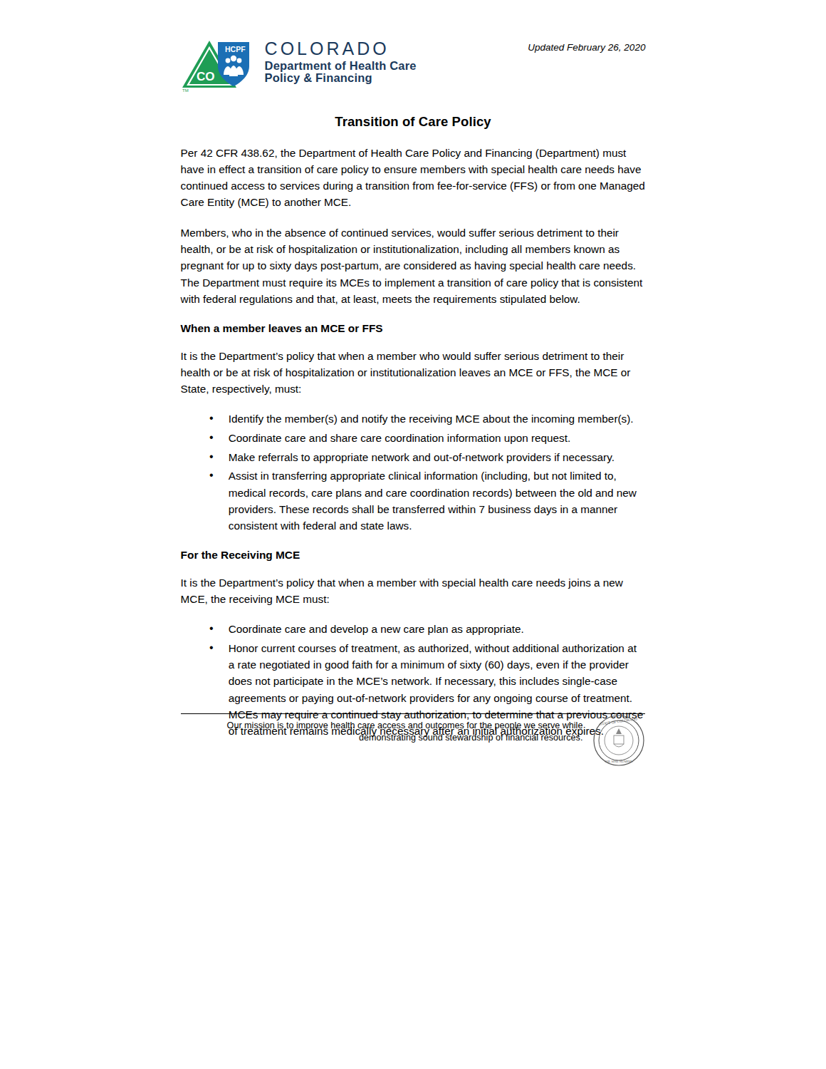CO HCPF TM
COLORADO
Department of Health Care Policy & Financing
Updated February 26, 2020
Transition of Care Policy
Per 42 CFR 438.62, the Department of Health Care Policy and Financing (Department) must have in effect a transition of care policy to ensure members with special health care needs have continued access to services during a transition from fee-for-service (FFS) or from one Managed Care Entity (MCE) to another MCE.
Members, who in the absence of continued services, would suffer serious detriment to their health, or be at risk of hospitalization or institutionalization, including all members known as pregnant for up to sixty days post-partum, are considered as having special health care needs. The Department must require its MCEs to implement a transition of care policy that is consistent with federal regulations and that, at least, meets the requirements stipulated below.
When a member leaves an MCE or FFS
It is the Department’s policy that when a member who would suffer serious detriment to their health or be at risk of hospitalization or institutionalization leaves an MCE or FFS, the MCE or State, respectively, must:
Identify the member(s) and notify the receiving MCE about the incoming member(s).
Coordinate care and share care coordination information upon request.
Make referrals to appropriate network and out-of-network providers if necessary.
Assist in transferring appropriate clinical information (including, but not limited to, medical records, care plans and care coordination records) between the old and new providers. These records shall be transferred within 7 business days in a manner consistent with federal and state laws.
For the Receiving MCE
It is the Department’s policy that when a member with special health care needs joins a new MCE, the receiving MCE must:
Coordinate care and develop a new care plan as appropriate.
Honor current courses of treatment, as authorized, without additional authorization at a rate negotiated in good faith for a minimum of sixty (60) days, even if the provider does not participate in the MCE’s network. If necessary, this includes single-case agreements or paying out-of-network providers for any ongoing course of treatment. MCEs may require a continued stay authorization, to determine that a previous course of treatment remains medically necessary after an initial authorization expires.
Our mission is to improve health care access and outcomes for the people we serve while
demonstrating sound stewardship of financial resources.
STATE OF COLORADO NIL SINE NUMINE